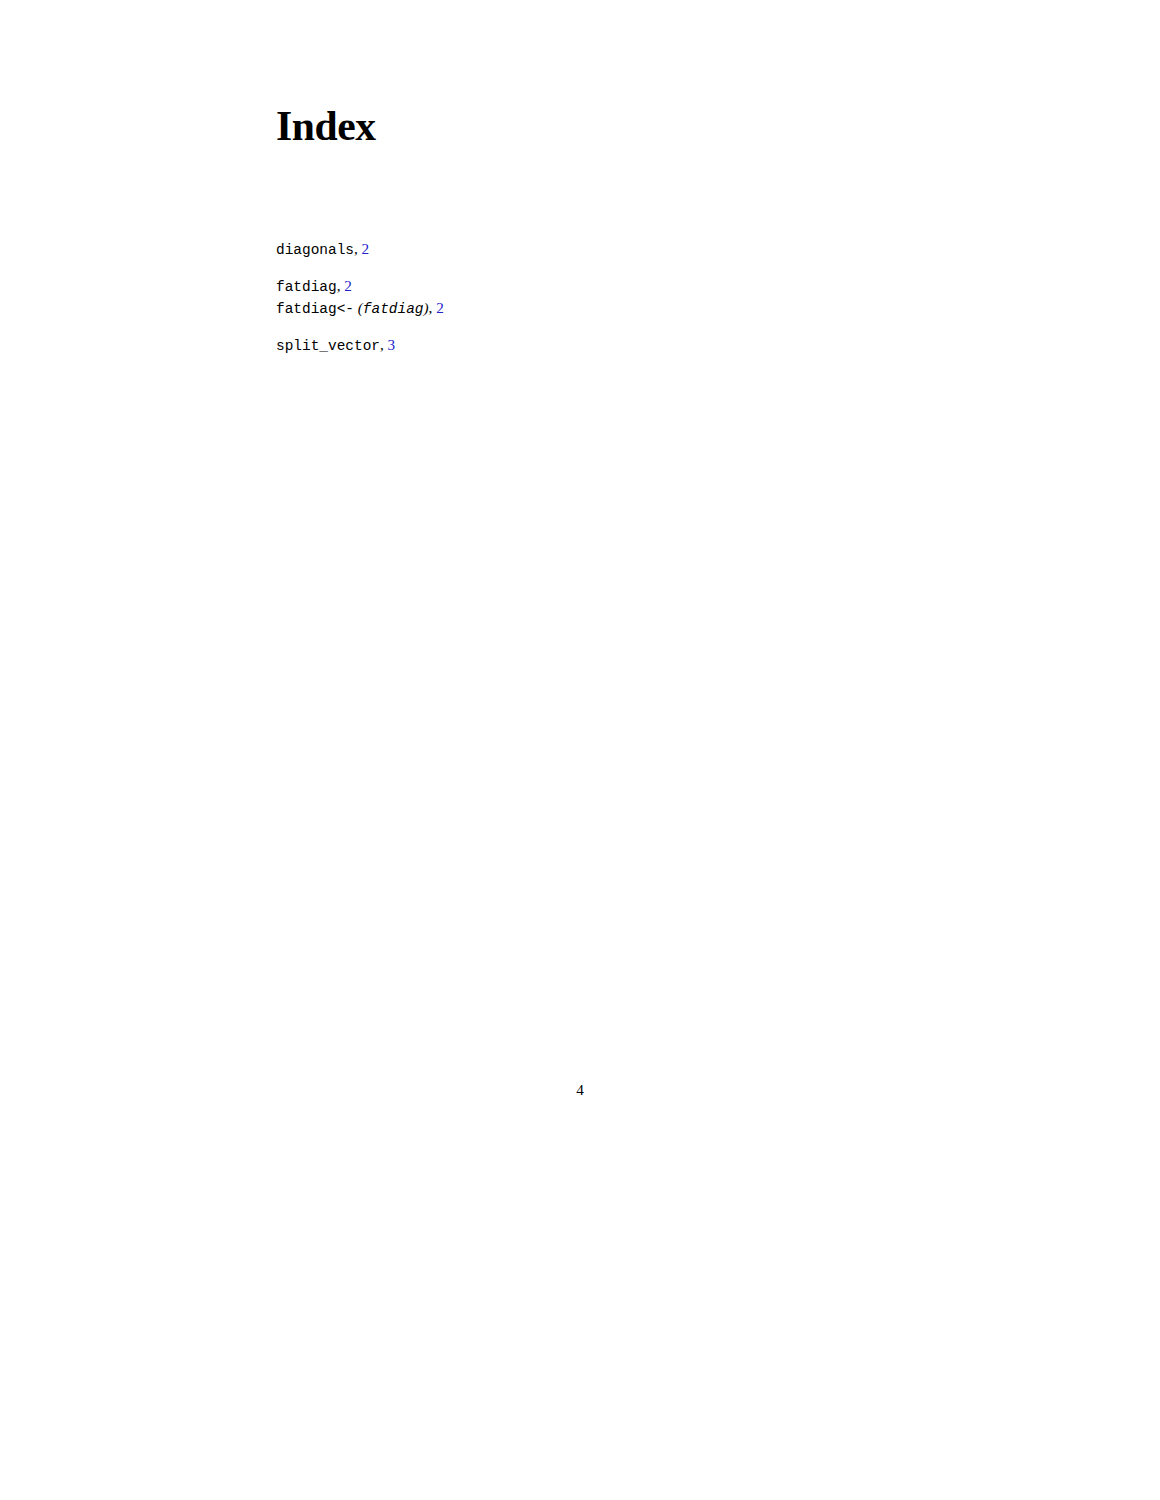Index
diagonals, 2
fatdiag, 2
fatdiag<- (fatdiag), 2
split_vector, 3
4